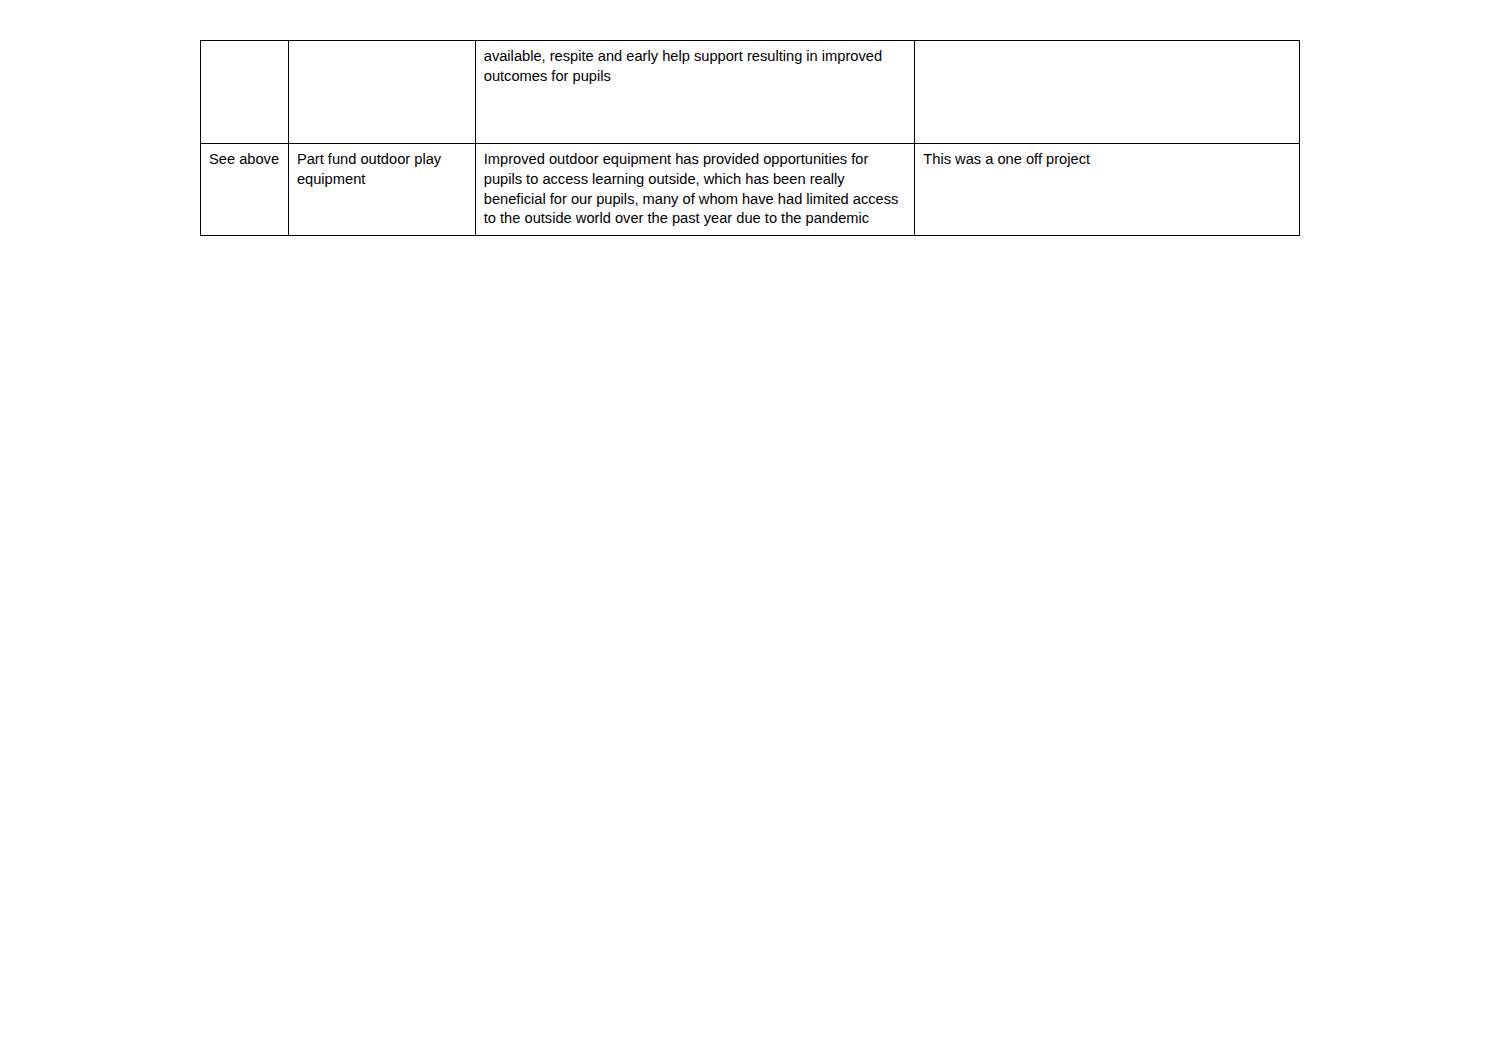| | | available, respite and early help support resulting in improved outcomes for pupils | |
| See above | Part fund outdoor play equipment | Improved outdoor equipment has provided opportunities for pupils to access learning outside, which has been really beneficial for our pupils, many of whom have had limited access to the outside world over the past year due to the pandemic | This was a one off project |